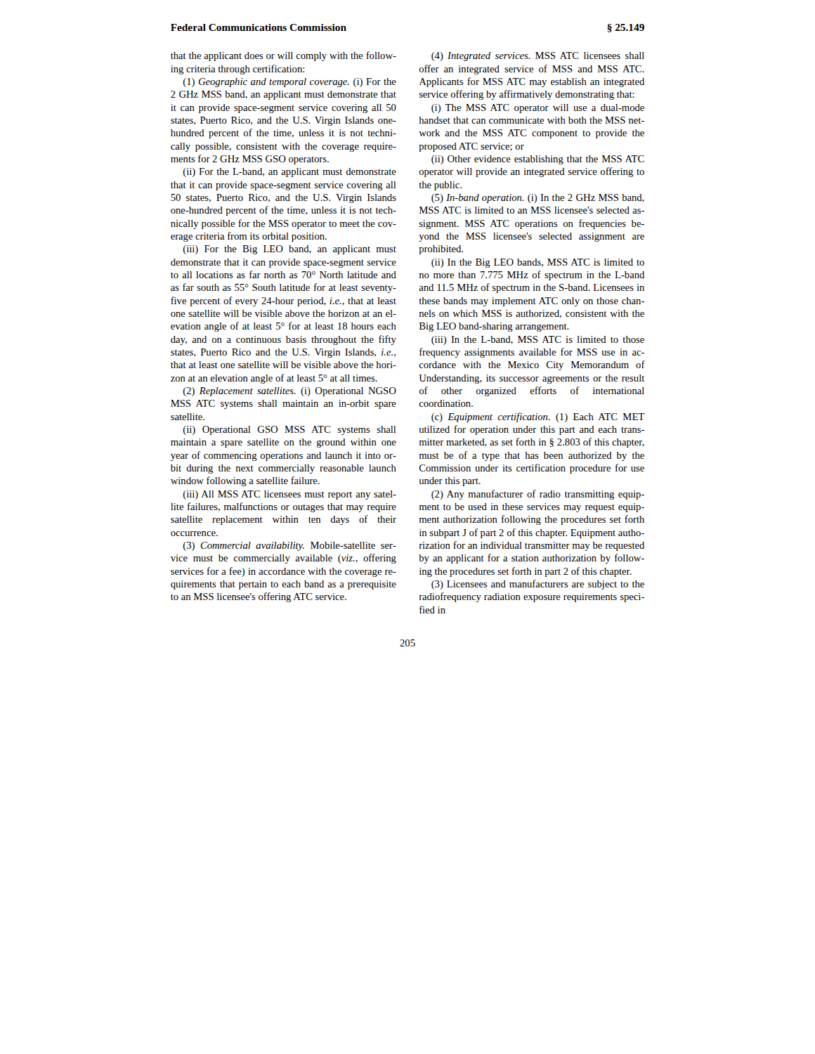Federal Communications Commission § 25.149
that the applicant does or will comply with the following criteria through certification:
(1) Geographic and temporal coverage. (i) For the 2 GHz MSS band, an applicant must demonstrate that it can provide space-segment service covering all 50 states, Puerto Rico, and the U.S. Virgin Islands one-hundred percent of the time, unless it is not technically possible, consistent with the coverage requirements for 2 GHz MSS GSO operators.
(ii) For the L-band, an applicant must demonstrate that it can provide space-segment service covering all 50 states, Puerto Rico, and the U.S. Virgin Islands one-hundred percent of the time, unless it is not technically possible for the MSS operator to meet the coverage criteria from its orbital position.
(iii) For the Big LEO band, an applicant must demonstrate that it can provide space-segment service to all locations as far north as 70° North latitude and as far south as 55° South latitude for at least seventy-five percent of every 24-hour period, i.e., that at least one satellite will be visible above the horizon at an elevation angle of at least 5° for at least 18 hours each day, and on a continuous basis throughout the fifty states, Puerto Rico and the U.S. Virgin Islands, i.e., that at least one satellite will be visible above the horizon at an elevation angle of at least 5° at all times.
(2) Replacement satellites. (i) Operational NGSO MSS ATC systems shall maintain an in-orbit spare satellite.
(ii) Operational GSO MSS ATC systems shall maintain a spare satellite on the ground within one year of commencing operations and launch it into orbit during the next commercially reasonable launch window following a satellite failure.
(iii) All MSS ATC licensees must report any satellite failures, malfunctions or outages that may require satellite replacement within ten days of their occurrence.
(3) Commercial availability. Mobile-satellite service must be commercially available (viz., offering services for a fee) in accordance with the coverage requirements that pertain to each band as a prerequisite to an MSS licensee's offering ATC service.
(4) Integrated services. MSS ATC licensees shall offer an integrated service of MSS and MSS ATC. Applicants for MSS ATC may establish an integrated service offering by affirmatively demonstrating that:
(i) The MSS ATC operator will use a dual-mode handset that can communicate with both the MSS network and the MSS ATC component to provide the proposed ATC service; or
(ii) Other evidence establishing that the MSS ATC operator will provide an integrated service offering to the public.
(5) In-band operation. (i) In the 2 GHz MSS band, MSS ATC is limited to an MSS licensee's selected assignment. MSS ATC operations on frequencies beyond the MSS licensee's selected assignment are prohibited.
(ii) In the Big LEO bands, MSS ATC is limited to no more than 7.775 MHz of spectrum in the L-band and 11.5 MHz of spectrum in the S-band. Licensees in these bands may implement ATC only on those channels on which MSS is authorized, consistent with the Big LEO band-sharing arrangement.
(iii) In the L-band, MSS ATC is limited to those frequency assignments available for MSS use in accordance with the Mexico City Memorandum of Understanding, its successor agreements or the result of other organized efforts of international coordination.
(c) Equipment certification. (1) Each ATC MET utilized for operation under this part and each transmitter marketed, as set forth in § 2.803 of this chapter, must be of a type that has been authorized by the Commission under its certification procedure for use under this part.
(2) Any manufacturer of radio transmitting equipment to be used in these services may request equipment authorization following the procedures set forth in subpart J of part 2 of this chapter. Equipment authorization for an individual transmitter may be requested by an applicant for a station authorization by following the procedures set forth in part 2 of this chapter.
(3) Licensees and manufacturers are subject to the radiofrequency radiation exposure requirements specified in
205